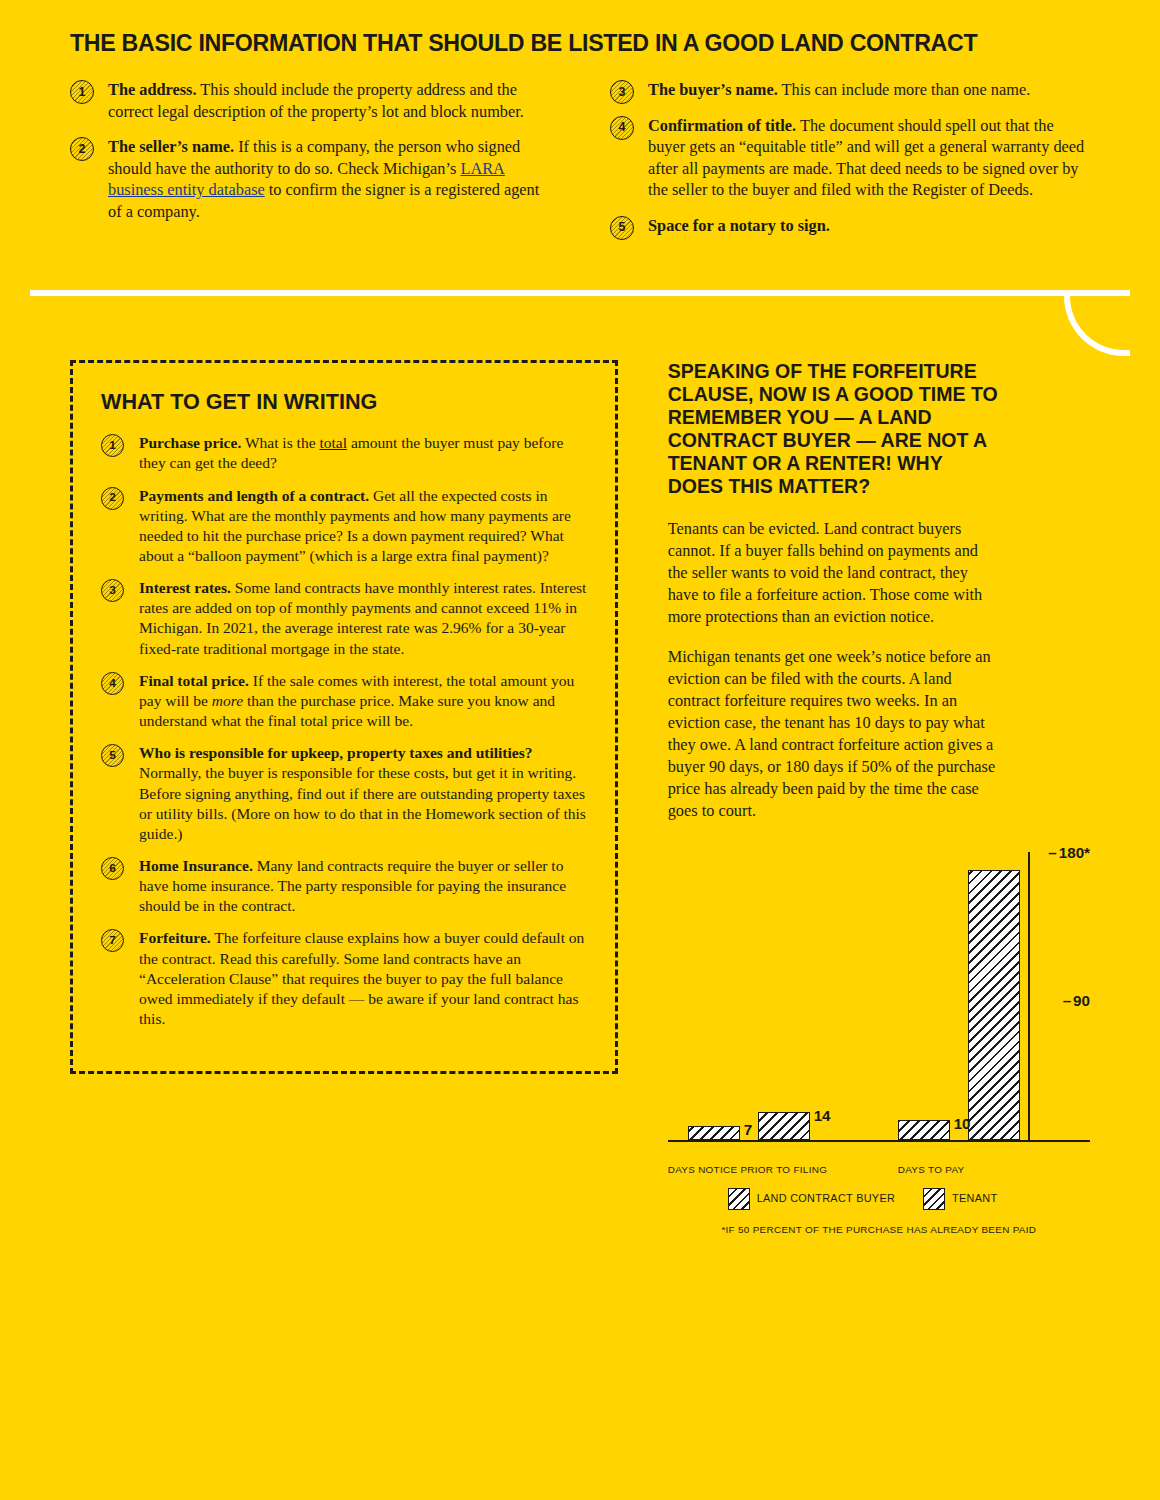The basic information that should be listed in a good land contract
The address. This should include the property address and the correct legal description of the property’s lot and block number.
The seller’s name. If this is a company, the person who signed should have the authority to do so. Check Michigan’s LARA business entity database to confirm the signer is a registered agent of a company.
The buyer’s name. This can include more than one name.
Confirmation of title. The document should spell out that the buyer gets an “equitable title” and will get a general warranty deed after all payments are made. That deed needs to be signed over by the seller to the buyer and filed with the Register of Deeds.
Space for a notary to sign.
What to get in writing
Purchase price. What is the total amount the buyer must pay before they can get the deed?
Payments and length of a contract. Get all the expected costs in writing. What are the monthly payments and how many payments are needed to hit the purchase price? Is a down payment required? What about a “balloon payment” (which is a large extra final payment)?
Interest rates. Some land contracts have monthly interest rates. Interest rates are added on top of monthly payments and cannot exceed 11% in Michigan. In 2021, the average interest rate was 2.96% for a 30-year fixed-rate traditional mortgage in the state.
Final total price. If the sale comes with interest, the total amount you pay will be more than the purchase price. Make sure you know and understand what the final total price will be.
Who is responsible for upkeep, property taxes and utilities? Normally, the buyer is responsible for these costs, but get it in writing. Before signing anything, find out if there are outstanding property taxes or utility bills. (More on how to do that in the Homework section of this guide.)
Home Insurance. Many land contracts require the buyer or seller to have home insurance. The party responsible for paying the insurance should be in the contract.
Forfeiture. The forfeiture clause explains how a buyer could default on the contract. Read this carefully. Some land contracts have an “Acceleration Clause” that requires the buyer to pay the full balance owed immediately if they default — be aware if your land contract has this.
Speaking of the forfeiture clause, now is a good time to remember you — a land contract buyer — are not a tenant or a renter! Why does this matter?
Tenants can be evicted. Land contract buyers cannot. If a buyer falls behind on payments and the seller wants to void the land contract, they have to file a forfeiture action. Those come with more protections than an eviction notice.
Michigan tenants get one week’s notice before an eviction can be filed with the courts. A land contract forfeiture requires two weeks. In an eviction case, the tenant has 10 days to pay what they owe. A land contract forfeiture action gives a buyer 90 days, or 180 days if 50% of the purchase price has already been paid by the time the case goes to court.
180*
90
7
14
10
DAYS NOTICE PRIOR TO FILING DAYS TO PAY
LAND CONTRACT BUYER TENANT
*IF 50 PERCENT OF THE PURCHASE HAS ALREADY BEEN PAID